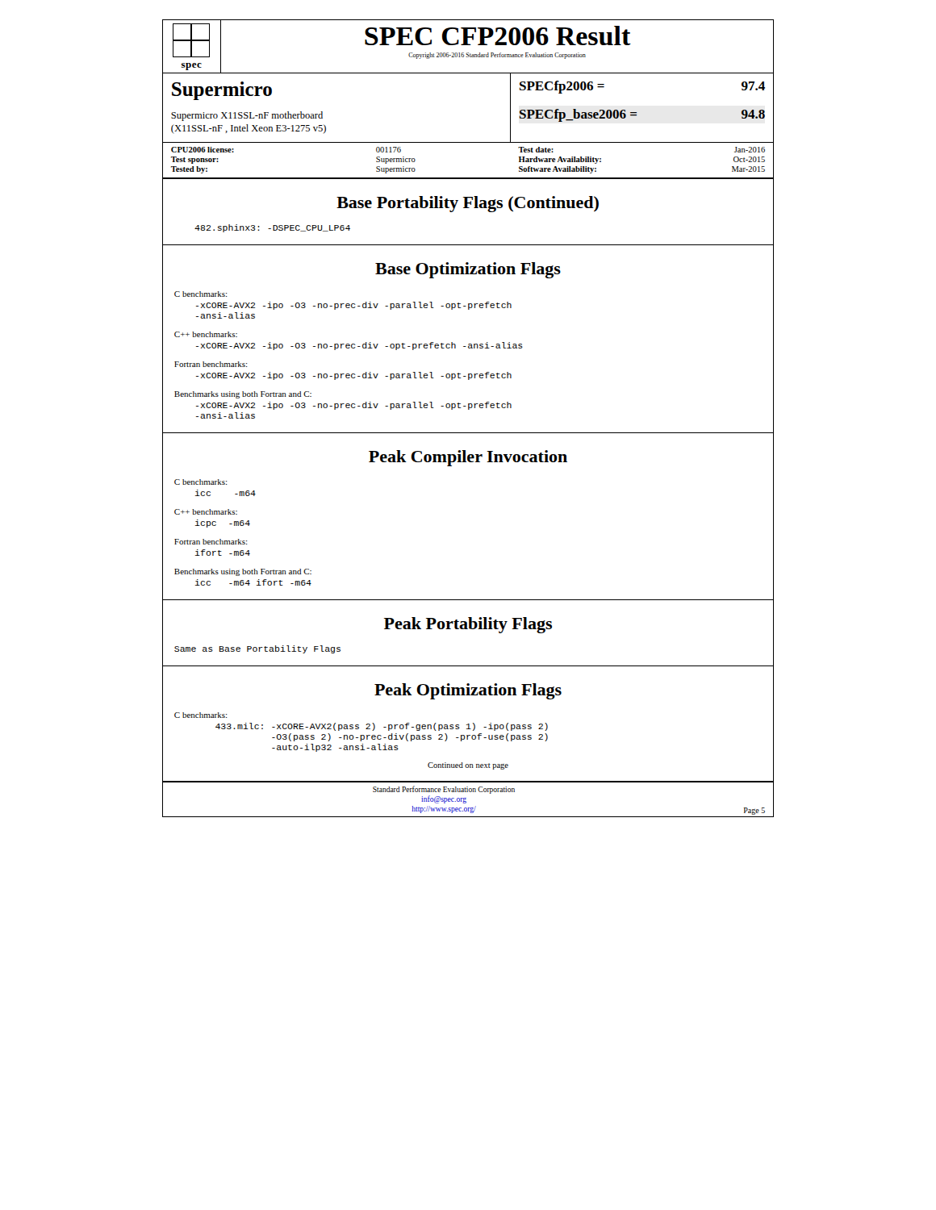spec
SPEC CFP2006 Result
Copyright 2006-2016 Standard Performance Evaluation Corporation
Supermicro
Supermicro X11SSL-nF motherboard
(X11SSL-nF , Intel Xeon E3-1275 v5)
SPECfp2006 = 97.4
SPECfp_base2006 = 94.8
| CPU2006 license: | 001176 |
| Test sponsor: | Supermicro |
| Tested by: | Supermicro |
| Test date: | Jan-2016 |
| Hardware Availability: | Oct-2015 |
| Software Availability: | Mar-2015 |
Base Portability Flags (Continued)
482.sphinx3: -DSPEC_CPU_LP64
Base Optimization Flags
C benchmarks:
-xCORE-AVX2 -ipo -O3 -no-prec-div -parallel -opt-prefetch -ansi-alias
C++ benchmarks:
-xCORE-AVX2 -ipo -O3 -no-prec-div -opt-prefetch -ansi-alias
Fortran benchmarks:
-xCORE-AVX2 -ipo -O3 -no-prec-div -parallel -opt-prefetch
Benchmarks using both Fortran and C:
-xCORE-AVX2 -ipo -O3 -no-prec-div -parallel -opt-prefetch -ansi-alias
Peak Compiler Invocation
C benchmarks:
icc -m64
C++ benchmarks:
icpc -m64
Fortran benchmarks:
ifort -m64
Benchmarks using both Fortran and C:
icc -m64 ifort -m64
Peak Portability Flags
Same as Base Portability Flags
Peak Optimization Flags
C benchmarks:
433.milc: -xCORE-AVX2(pass 2) -prof-gen(pass 1) -ipo(pass 2) -O3(pass 2) -no-prec-div(pass 2) -prof-use(pass 2) -auto-ilp32 -ansi-alias
Continued on next page
Standard Performance Evaluation Corporation
info@spec.org
http://www.spec.org/
Page 5